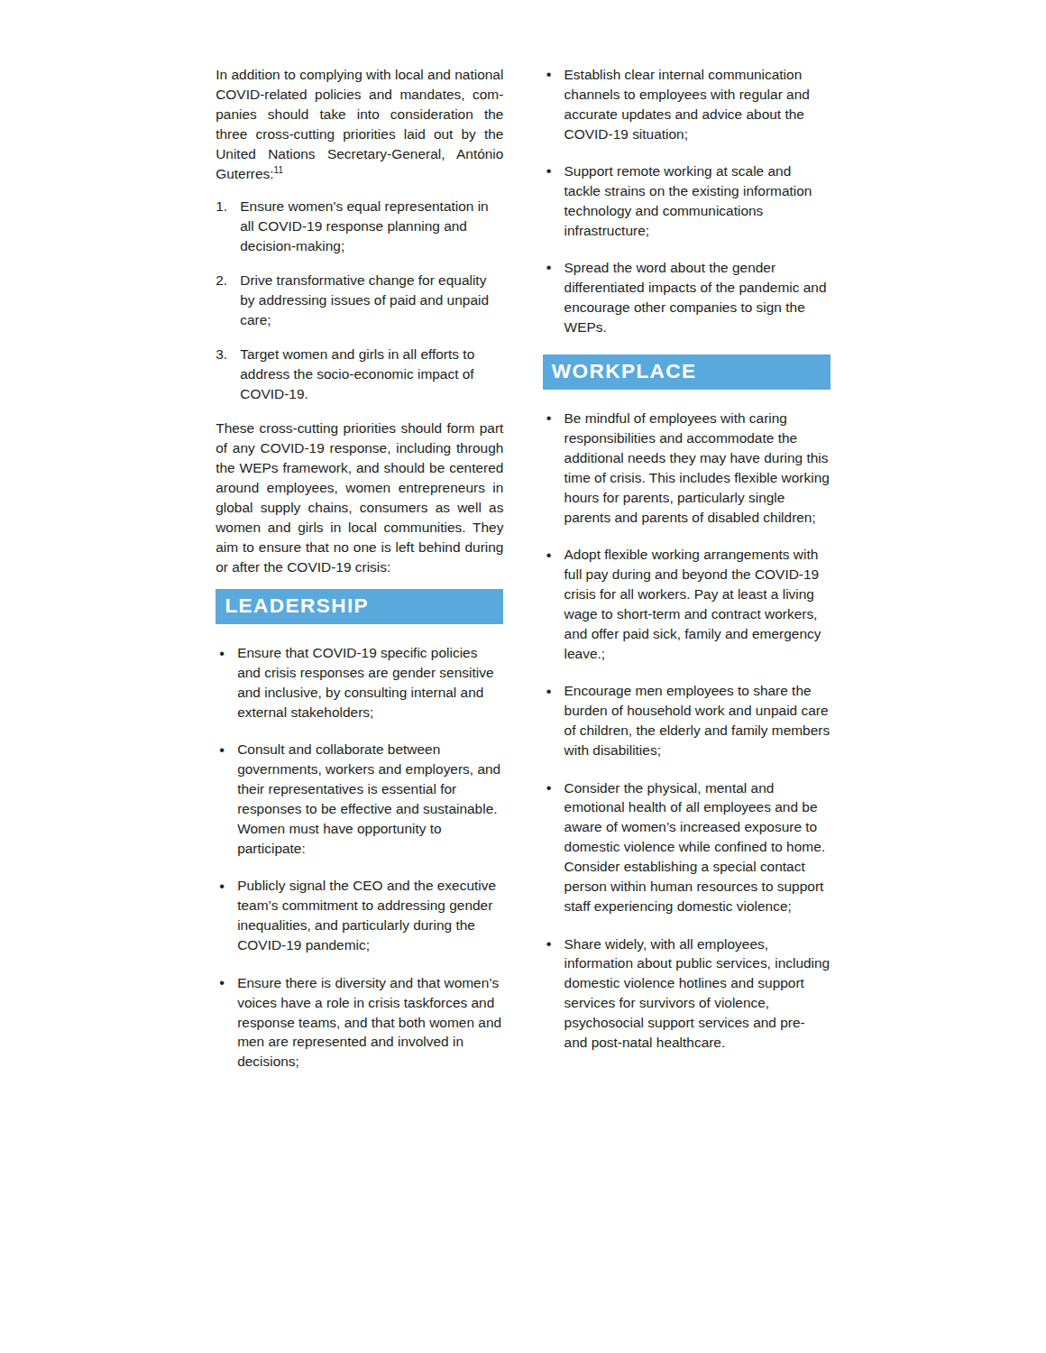In addition to complying with local and national COVID-related policies and mandates, companies should take into consideration the three cross-cutting priorities laid out by the United Nations Secretary-General, António Guterres:11
Ensure women’s equal representation in all COVID-19 response planning and decision-making;
Drive transformative change for equality by addressing issues of paid and unpaid care;
Target women and girls in all efforts to address the socio-economic impact of COVID-19.
These cross-cutting priorities should form part of any COVID-19 response, including through the WEPs framework, and should be centered around employees, women entrepreneurs in global supply chains, consumers as well as women and girls in local communities. They aim to ensure that no one is left behind during or after the COVID-19 crisis:
LEADERSHIP
Ensure that COVID-19 specific policies and crisis responses are gender sensitive and inclusive, by consulting internal and external stakeholders;
Consult and collaborate between governments, workers and employers, and their representatives is essential for responses to be effective and sustainable. Women must have opportunity to participate:
Publicly signal the CEO and the executive team’s commitment to addressing gender inequalities, and particularly during the COVID-19 pandemic;
Ensure there is diversity and that women’s voices have a role in crisis taskforces and response teams, and that both women and men are represented and involved in decisions;
Establish clear internal communication channels to employees with regular and accurate updates and advice about the COVID-19 situation;
Support remote working at scale and tackle strains on the existing information technology and communications infrastructure;
Spread the word about the gender differentiated impacts of the pandemic and encourage other companies to sign the WEPs.
WORKPLACE
Be mindful of employees with caring responsibilities and accommodate the additional needs they may have during this time of crisis. This includes flexible working hours for parents, particularly single parents and parents of disabled children;
Adopt flexible working arrangements with full pay during and beyond the COVID-19 crisis for all workers. Pay at least a living wage to short-term and contract workers, and offer paid sick, family and emergency leave.;
Encourage men employees to share the burden of household work and unpaid care of children, the elderly and family members with disabilities;
Consider the physical, mental and emotional health of all employees and be aware of women’s increased exposure to domestic violence while confined to home. Consider establishing a special contact person within human resources to support staff experiencing domestic violence;
Share widely, with all employees, information about public services, including domestic violence hotlines and support services for survivors of violence, psychosocial support services and pre- and post-natal healthcare.